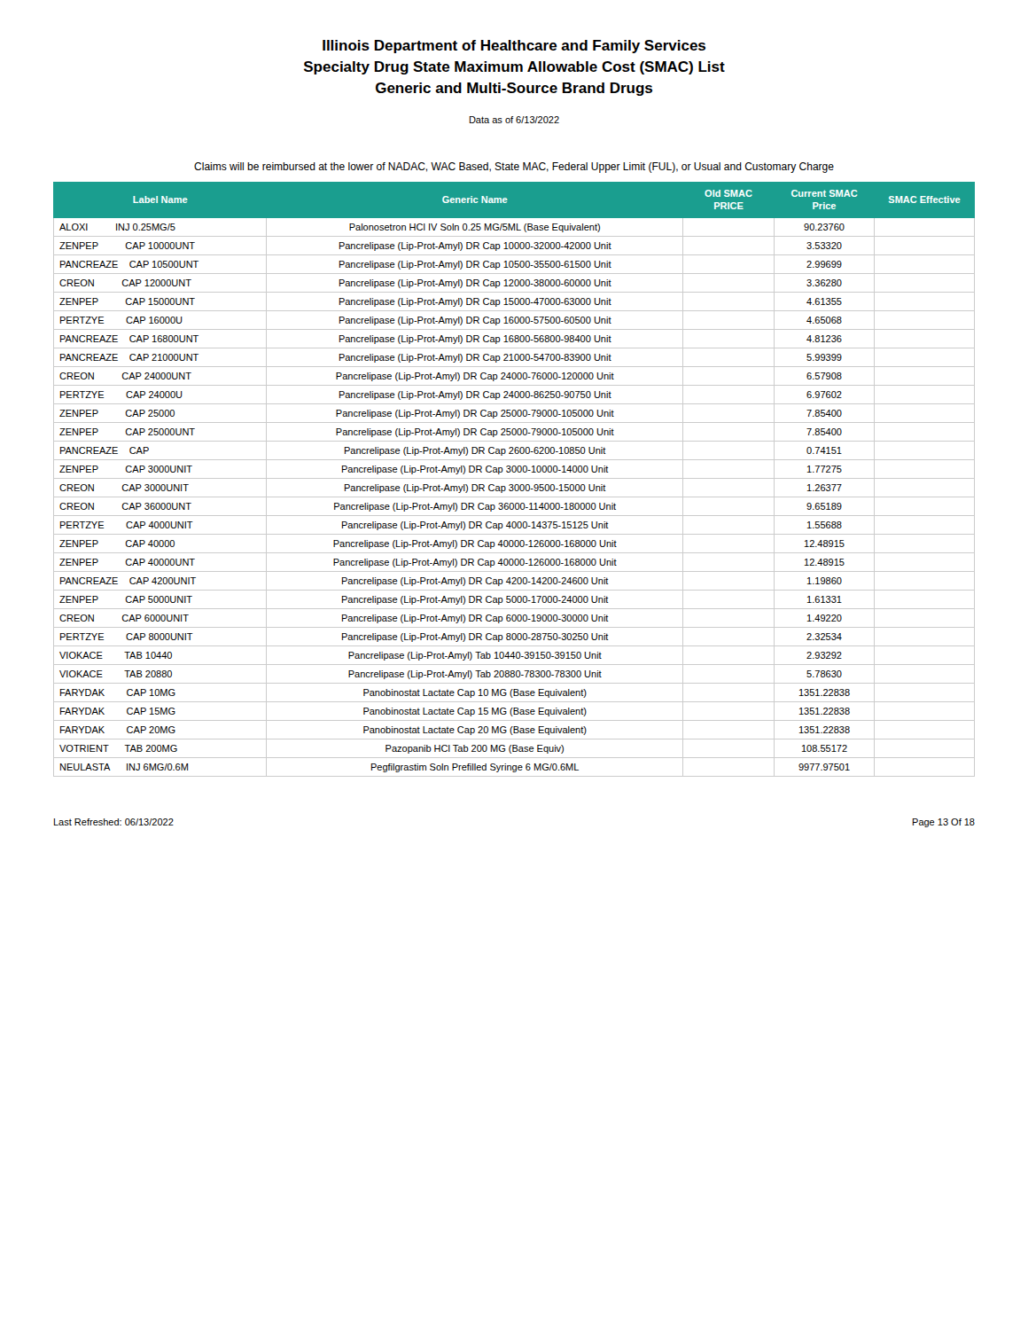Illinois Department of Healthcare and Family Services
Specialty Drug State Maximum Allowable Cost (SMAC) List
Generic and Multi-Source Brand Drugs
Data as of 6/13/2022
Claims will be reimbursed at the lower of NADAC, WAC Based, State MAC, Federal Upper Limit (FUL), or Usual and Customary Charge
| Label Name | Generic Name | Old SMAC PRICE | Current SMAC Price | SMAC Effective |
| --- | --- | --- | --- | --- |
| ALOXI INJ 0.25MG/5 | Palonosetron HCl IV Soln 0.25 MG/5ML (Base Equivalent) | | 90.23760 | |
| ZENPEP CAP 10000UNT | Pancrelipase (Lip-Prot-Amyl) DR Cap 10000-32000-42000 Unit | | 3.53320 | |
| PANCREAZE CAP 10500UNT | Pancrelipase (Lip-Prot-Amyl) DR Cap 10500-35500-61500 Unit | | 2.99699 | |
| CREON CAP 12000UNT | Pancrelipase (Lip-Prot-Amyl) DR Cap 12000-38000-60000 Unit | | 3.36280 | |
| ZENPEP CAP 15000UNT | Pancrelipase (Lip-Prot-Amyl) DR Cap 15000-47000-63000 Unit | | 4.61355 | |
| PERTZYE CAP 16000U | Pancrelipase (Lip-Prot-Amyl) DR Cap 16000-57500-60500 Unit | | 4.65068 | |
| PANCREAZE CAP 16800UNT | Pancrelipase (Lip-Prot-Amyl) DR Cap 16800-56800-98400 Unit | | 4.81236 | |
| PANCREAZE CAP 21000UNT | Pancrelipase (Lip-Prot-Amyl) DR Cap 21000-54700-83900 Unit | | 5.99399 | |
| CREON CAP 24000UNT | Pancrelipase (Lip-Prot-Amyl) DR Cap 24000-76000-120000 Unit | | 6.57908 | |
| PERTZYE CAP 24000U | Pancrelipase (Lip-Prot-Amyl) DR Cap 24000-86250-90750 Unit | | 6.97602 | |
| ZENPEP CAP 25000 | Pancrelipase (Lip-Prot-Amyl) DR Cap 25000-79000-105000 Unit | | 7.85400 | |
| ZENPEP CAP 25000UNT | Pancrelipase (Lip-Prot-Amyl) DR Cap 25000-79000-105000 Unit | | 7.85400 | |
| PANCREAZE CAP | Pancrelipase (Lip-Prot-Amyl) DR Cap 2600-6200-10850 Unit | | 0.74151 | |
| ZENPEP CAP 3000UNIT | Pancrelipase (Lip-Prot-Amyl) DR Cap 3000-10000-14000 Unit | | 1.77275 | |
| CREON CAP 3000UNIT | Pancrelipase (Lip-Prot-Amyl) DR Cap 3000-9500-15000 Unit | | 1.26377 | |
| CREON CAP 36000UNT | Pancrelipase (Lip-Prot-Amyl) DR Cap 36000-114000-180000 Unit | | 9.65189 | |
| PERTZYE CAP 4000UNIT | Pancrelipase (Lip-Prot-Amyl) DR Cap 4000-14375-15125 Unit | | 1.55688 | |
| ZENPEP CAP 40000 | Pancrelipase (Lip-Prot-Amyl) DR Cap 40000-126000-168000 Unit | | 12.48915 | |
| ZENPEP CAP 40000UNT | Pancrelipase (Lip-Prot-Amyl) DR Cap 40000-126000-168000 Unit | | 12.48915 | |
| PANCREAZE CAP 4200UNIT | Pancrelipase (Lip-Prot-Amyl) DR Cap 4200-14200-24600 Unit | | 1.19860 | |
| ZENPEP CAP 5000UNIT | Pancrelipase (Lip-Prot-Amyl) DR Cap 5000-17000-24000 Unit | | 1.61331 | |
| CREON CAP 6000UNIT | Pancrelipase (Lip-Prot-Amyl) DR Cap 6000-19000-30000 Unit | | 1.49220 | |
| PERTZYE CAP 8000UNIT | Pancrelipase (Lip-Prot-Amyl) DR Cap 8000-28750-30250 Unit | | 2.32534 | |
| VIOKACE TAB 10440 | Pancrelipase (Lip-Prot-Amyl) Tab 10440-39150-39150 Unit | | 2.93292 | |
| VIOKACE TAB 20880 | Pancrelipase (Lip-Prot-Amyl) Tab 20880-78300-78300 Unit | | 5.78630 | |
| FARYDAK CAP 10MG | Panobinostat Lactate Cap 10 MG (Base Equivalent) | | 1351.22838 | |
| FARYDAK CAP 15MG | Panobinostat Lactate Cap 15 MG (Base Equivalent) | | 1351.22838 | |
| FARYDAK CAP 20MG | Panobinostat Lactate Cap 20 MG (Base Equivalent) | | 1351.22838 | |
| VOTRIENT TAB 200MG | Pazopanib HCl Tab 200 MG (Base Equiv) | | 108.55172 | |
| NEULASTA INJ 6MG/0.6M | Pegfilgrastim Soln Prefilled Syringe 6 MG/0.6ML | | 9977.97501 | |
Last Refreshed: 06/13/2022 Page 13 Of 18